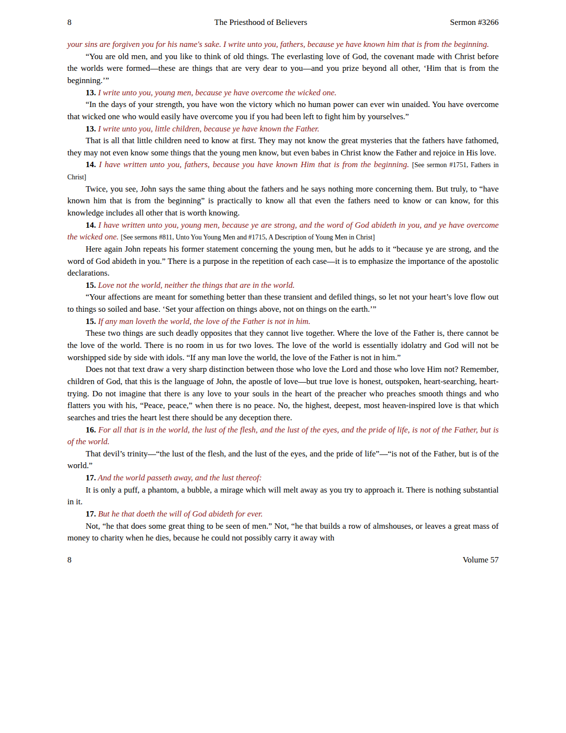8 The Priesthood of Believers Sermon #3266
your sins are forgiven you for his name's sake. I write unto you, fathers, because ye have known him that is from the beginning.
“You are old men, and you like to think of old things. The everlasting love of God, the covenant made with Christ before the worlds were formed—these are things that are very dear to you—and you prize beyond all other, ‘Him that is from the beginning.’”
13. I write unto you, young men, because ye have overcome the wicked one.
“In the days of your strength, you have won the victory which no human power can ever win unaided. You have overcome that wicked one who would easily have overcome you if you had been left to fight him by yourselves.”
13. I write unto you, little children, because ye have known the Father.
That is all that little children need to know at first. They may not know the great mysteries that the fathers have fathomed, they may not even know some things that the young men know, but even babes in Christ know the Father and rejoice in His love.
14. I have written unto you, fathers, because you have known Him that is from the beginning. [See sermon #1751, Fathers in Christ]
Twice, you see, John says the same thing about the fathers and he says nothing more concerning them. But truly, to “have known him that is from the beginning” is practically to know all that even the fathers need to know or can know, for this knowledge includes all other that is worth knowing.
14. I have written unto you, young men, because ye are strong, and the word of God abideth in you, and ye have overcome the wicked one. [See sermons #811, Unto You Young Men and #1715, A Description of Young Men in Christ]
Here again John repeats his former statement concerning the young men, but he adds to it “because ye are strong, and the word of God abideth in you.” There is a purpose in the repetition of each case—it is to emphasize the importance of the apostolic declarations.
15. Love not the world, neither the things that are in the world.
“Your affections are meant for something better than these transient and defiled things, so let not your heart’s love flow out to things so soiled and base. ‘Set your affection on things above, not on things on the earth.’”
15. If any man loveth the world, the love of the Father is not in him.
These two things are such deadly opposites that they cannot live together. Where the love of the Father is, there cannot be the love of the world. There is no room in us for two loves. The love of the world is essentially idolatry and God will not be worshipped side by side with idols. “If any man love the world, the love of the Father is not in him.”
Does not that text draw a very sharp distinction between those who love the Lord and those who love Him not? Remember, children of God, that this is the language of John, the apostle of love—but true love is honest, outspoken, heart-searching, heart-trying. Do not imagine that there is any love to your souls in the heart of the preacher who preaches smooth things and who flatters you with his, “Peace, peace,” when there is no peace. No, the highest, deepest, most heaven-inspired love is that which searches and tries the heart lest there should be any deception there.
16. For all that is in the world, the lust of the flesh, and the lust of the eyes, and the pride of life, is not of the Father, but is of the world.
That devil’s trinity—“the lust of the flesh, and the lust of the eyes, and the pride of life”—“is not of the Father, but is of the world.”
17. And the world passeth away, and the lust thereof:
It is only a puff, a phantom, a bubble, a mirage which will melt away as you try to approach it. There is nothing substantial in it.
17. But he that doeth the will of God abideth for ever.
Not, “he that does some great thing to be seen of men.” Not, “he that builds a row of almshouses, or leaves a great mass of money to charity when he dies, because he could not possibly carry it away with
8 Volume 57